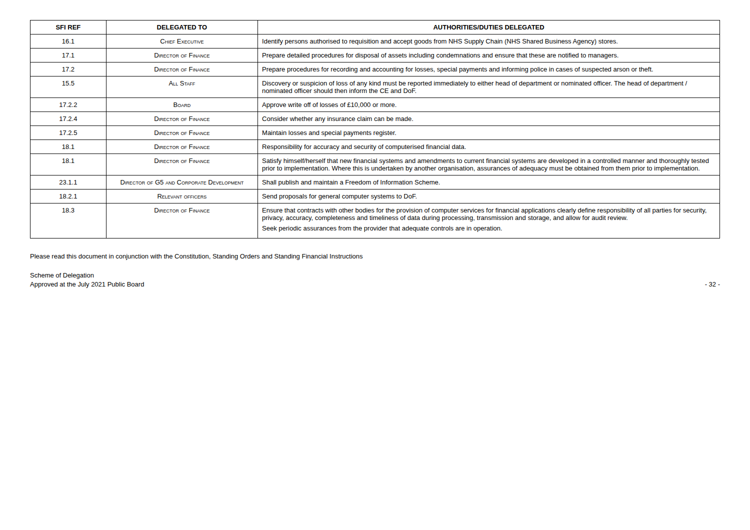| SFI REF | DELEGATED TO | AUTHORITIES/DUTIES DELEGATED |
| --- | --- | --- |
| 16.1 | Chief Executive | Identify persons authorised to requisition and accept goods from NHS Supply Chain (NHS Shared Business Agency) stores. |
| 17.1 | Director of Finance | Prepare detailed procedures for disposal of assets including condemnations and ensure that these are notified to managers. |
| 17.2 | Director of Finance | Prepare procedures for recording and accounting for losses, special payments and informing police in cases of suspected arson or theft. |
| 15.5 | All Staff | Discovery or suspicion of loss of any kind must be reported immediately to either head of department or nominated officer. The head of department / nominated officer should then inform the CE and DoF. |
| 17.2.2 | Board | Approve write off of losses of £10,000 or more. |
| 17.2.4 | Director of Finance | Consider whether any insurance claim can be made. |
| 17.2.5 | Director of Finance | Maintain losses and special payments register. |
| 18.1 | Director of Finance | Responsibility for accuracy and security of computerised financial data. |
| 18.1 | Director of Finance | Satisfy himself/herself that new financial systems and amendments to current financial systems are developed in a controlled manner and thoroughly tested prior to implementation. Where this is undertaken by another organisation, assurances of adequacy must be obtained from them prior to implementation. |
| 23.1.1 | Director of G5 and Corporate Development | Shall publish and maintain a Freedom of Information Scheme. |
| 18.2.1 | Relevant officers | Send proposals for general computer systems to DoF. |
| 18.3 | Director of Finance | Ensure that contracts with other bodies for the provision of computer services for financial applications clearly define responsibility of all parties for security, privacy, accuracy, completeness and timeliness of data during processing, transmission and storage, and allow for audit review. Seek periodic assurances from the provider that adequate controls are in operation. |
Please read this document in conjunction with the Constitution, Standing Orders and Standing Financial Instructions
Scheme of Delegation
Approved at the July 2021 Public Board - 32 -